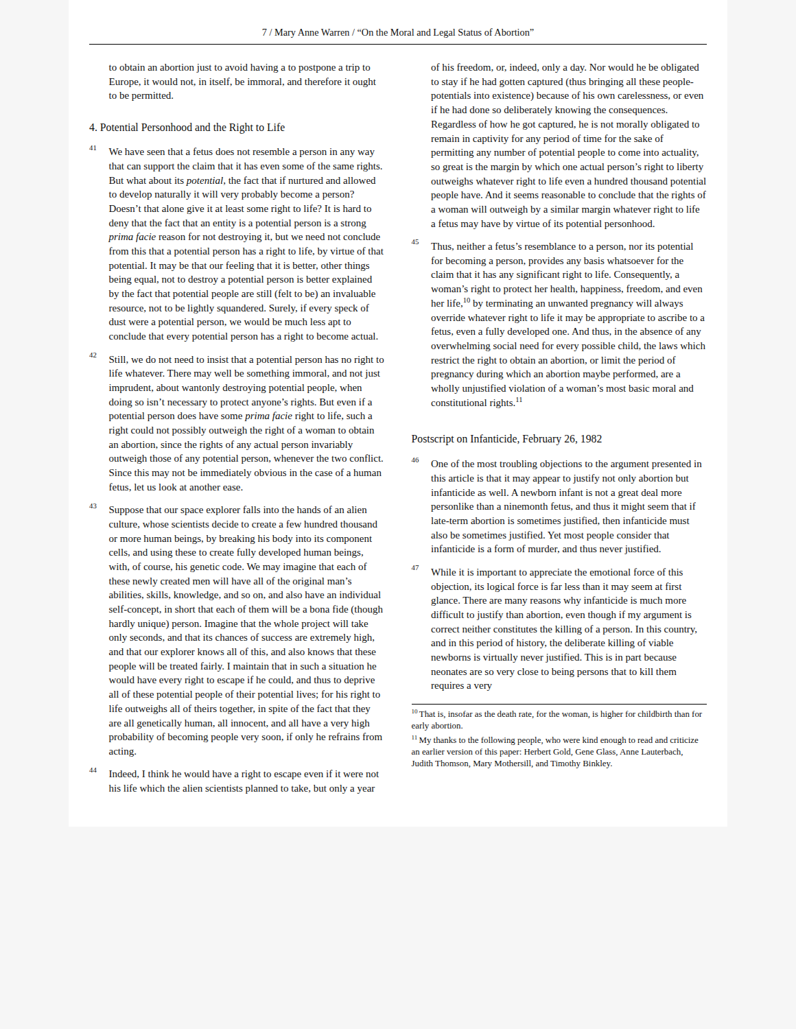7 / Mary Anne Warren / “On the Moral and Legal Status of Abortion”
to obtain an abortion just to avoid having a to postpone a trip to Europe, it would not, in itself, be immoral, and therefore it ought to be permitted.
4. Potential Personhood and the Right to Life
41 We have seen that a fetus does not resemble a person in any way that can support the claim that it has even some of the same rights. But what about its potential, the fact that if nurtured and allowed to develop naturally it will very probably become a person? Doesn’t that alone give it at least some right to life? It is hard to deny that the fact that an entity is a potential person is a strong prima facie reason for not destroying it, but we need not conclude from this that a potential person has a right to life, by virtue of that potential. It may be that our feeling that it is better, other things being equal, not to destroy a potential person is better explained by the fact that potential people are still (felt to be) an invaluable resource, not to be lightly squandered. Surely, if every speck of dust were a potential person, we would be much less apt to conclude that every potential person has a right to become actual.
42 Still, we do not need to insist that a potential person has no right to life whatever. There may well be something immoral, and not just imprudent, about wantonly destroying potential people, when doing so isn’t necessary to protect anyone’s rights. But even if a potential person does have some prima facie right to life, such a right could not possibly outweigh the right of a woman to obtain an abortion, since the rights of any actual person invariably outweigh those of any potential person, whenever the two conflict. Since this may not be immediately obvious in the case of a human fetus, let us look at another ease.
43 Suppose that our space explorer falls into the hands of an alien culture, whose scientists decide to create a few hundred thousand or more human beings, by breaking his body into its component cells, and using these to create fully developed human beings, with, of course, his genetic code. We may imagine that each of these newly created men will have all of the original man’s abilities, skills, knowledge, and so on, and also have an individual self-concept, in short that each of them will be a bona fide (though hardly unique) person. Imagine that the whole project will take only seconds, and that its chances of success are extremely high, and that our explorer knows all of this, and also knows that these people will be treated fairly. I maintain that in such a situation he would have every right to escape if he could, and thus to deprive all of these potential people of their potential lives; for his right to life outweighs all of theirs together, in spite of the fact that they are all genetically human, all innocent, and all have a very high probability of becoming people very soon, if only he refrains from acting.
44 Indeed, I think he would have a right to escape even if it were not his life which the alien scientists planned to take, but only a year of his freedom, or, indeed, only a day. Nor would he be obligated to stay if he had gotten captured (thus bringing all these people-potentials into existence) because of his own carelessness, or even if he had done so deliberately knowing the consequences. Regardless of how he got captured, he is not morally obligated to remain in captivity for any period of time for the sake of permitting any number of potential people to come into actuality, so great is the margin by which one actual person’s right to liberty outweighs whatever right to life even a hundred thousand potential people have. And it seems reasonable to conclude that the rights of a woman will outweigh by a similar margin whatever right to life a fetus may have by virtue of its potential personhood.
45 Thus, neither a fetus’s resemblance to a person, nor its potential for becoming a person, provides any basis whatsoever for the claim that it has any significant right to life. Consequently, a woman’s right to protect her health, happiness, freedom, and even her life,10 by terminating an unwanted pregnancy will always override whatever right to life it may be appropriate to ascribe to a fetus, even a fully developed one. And thus, in the absence of any overwhelming social need for every possible child, the laws which restrict the right to obtain an abortion, or limit the period of pregnancy during which an abortion maybe performed, are a wholly unjustified violation of a woman’s most basic moral and constitutional rights.11
Postscript on Infanticide, February 26, 1982
46 One of the most troubling objections to the argument presented in this article is that it may appear to justify not only abortion but infanticide as well. A newborn infant is not a great deal more personlike than a ninemonth fetus, and thus it might seem that if late-term abortion is sometimes justified, then infanticide must also be sometimes justified. Yet most people consider that infanticide is a form of murder, and thus never justified.
47 While it is important to appreciate the emotional force of this objection, its logical force is far less than it may seem at first glance. There are many reasons why infanticide is much more difficult to justify than abortion, even though if my argument is correct neither constitutes the killing of a person. In this country, and in this period of history, the deliberate killing of viable newborns is virtually never justified. This is in part because neonates are so very close to being persons that to kill them requires a very
10That is, insofar as the death rate, for the woman, is higher for childbirth than for early abortion.
11My thanks to the following people, who were kind enough to read and criticize an earlier version of this paper: Herbert Gold, Gene Glass, Anne Lauterbach, Judith Thomson, Mary Mothersill, and Timothy Binkley.